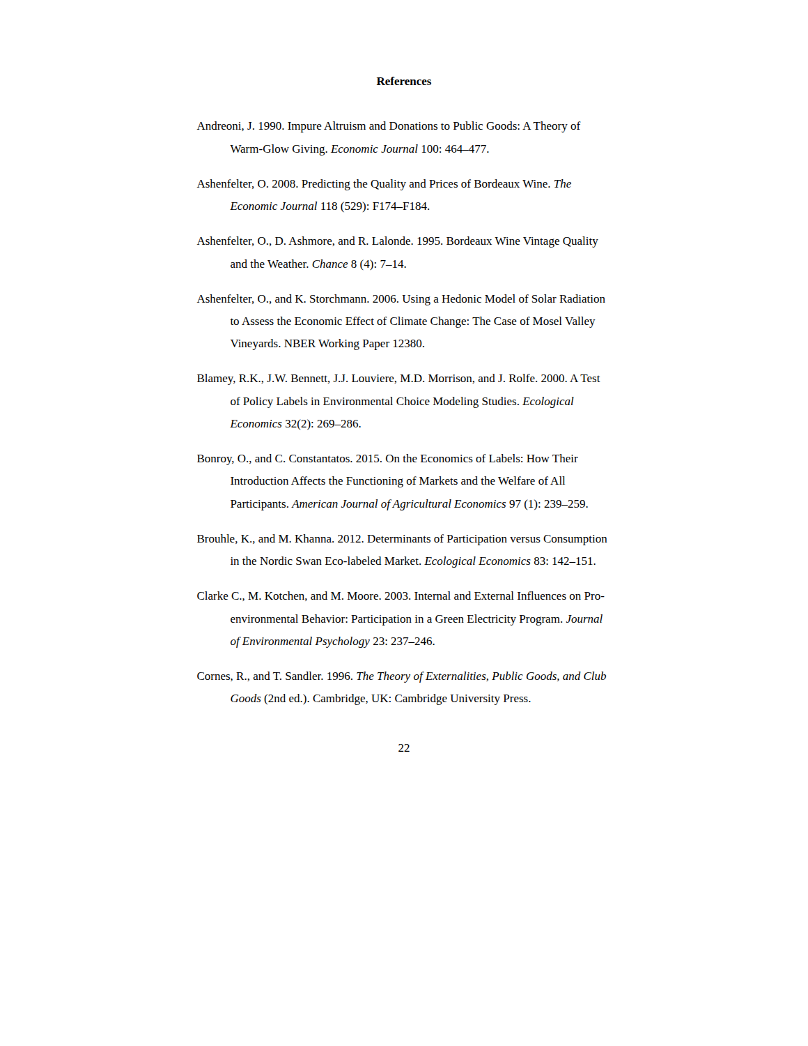References
Andreoni, J. 1990. Impure Altruism and Donations to Public Goods: A Theory of Warm-Glow Giving. Economic Journal 100: 464–477.
Ashenfelter, O. 2008. Predicting the Quality and Prices of Bordeaux Wine. The Economic Journal 118 (529): F174–F184.
Ashenfelter, O., D. Ashmore, and R. Lalonde. 1995. Bordeaux Wine Vintage Quality and the Weather. Chance 8 (4): 7–14.
Ashenfelter, O., and K. Storchmann. 2006. Using a Hedonic Model of Solar Radiation to Assess the Economic Effect of Climate Change: The Case of Mosel Valley Vineyards. NBER Working Paper 12380.
Blamey, R.K., J.W. Bennett, J.J. Louviere, M.D. Morrison, and J. Rolfe. 2000. A Test of Policy Labels in Environmental Choice Modeling Studies. Ecological Economics 32(2): 269–286.
Bonroy, O., and C. Constantatos. 2015. On the Economics of Labels: How Their Introduction Affects the Functioning of Markets and the Welfare of All Participants. American Journal of Agricultural Economics 97 (1): 239–259.
Brouhle, K., and M. Khanna. 2012. Determinants of Participation versus Consumption in the Nordic Swan Eco-labeled Market. Ecological Economics 83: 142–151.
Clarke C., M. Kotchen, and M. Moore. 2003. Internal and External Influences on Pro-environmental Behavior: Participation in a Green Electricity Program. Journal of Environmental Psychology 23: 237–246.
Cornes, R., and T. Sandler. 1996. The Theory of Externalities, Public Goods, and Club Goods (2nd ed.). Cambridge, UK: Cambridge University Press.
22